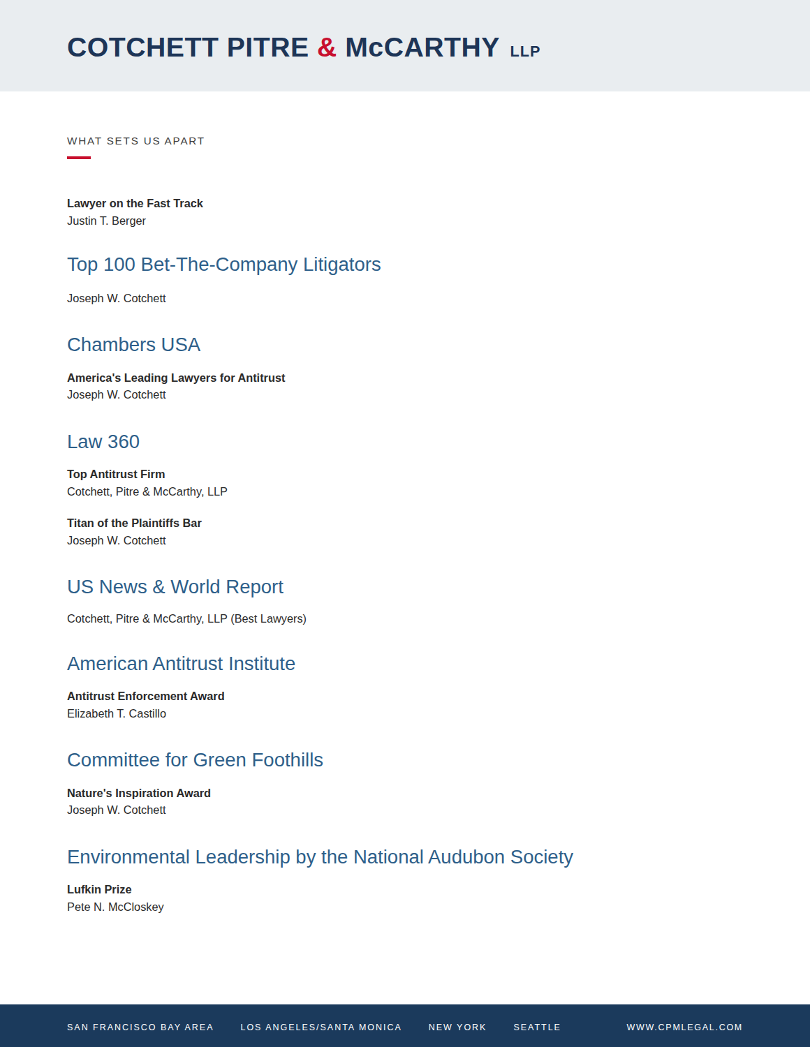COTCHETT PITRE & McCARTHY LLP
What Sets Us Apart
Lawyer on the Fast Track
Justin T. Berger
Top 100 Bet-The-Company Litigators
Joseph W. Cotchett
Chambers USA
America's Leading Lawyers for Antitrust
Joseph W. Cotchett
Law 360
Top Antitrust Firm
Cotchett, Pitre & McCarthy, LLP
Titan of the Plaintiffs Bar
Joseph W. Cotchett
US News & World Report
Cotchett, Pitre & McCarthy, LLP (Best Lawyers)
American Antitrust Institute
Antitrust Enforcement Award
Elizabeth T. Castillo
Committee for Green Foothills
Nature's Inspiration Award
Joseph W. Cotchett
Environmental Leadership by the National Audubon Society
Lufkin Prize
Pete N. McCloskey
San Francisco Bay Area Los Angeles/Santa Monica New York Seattle www.cpmlegal.com